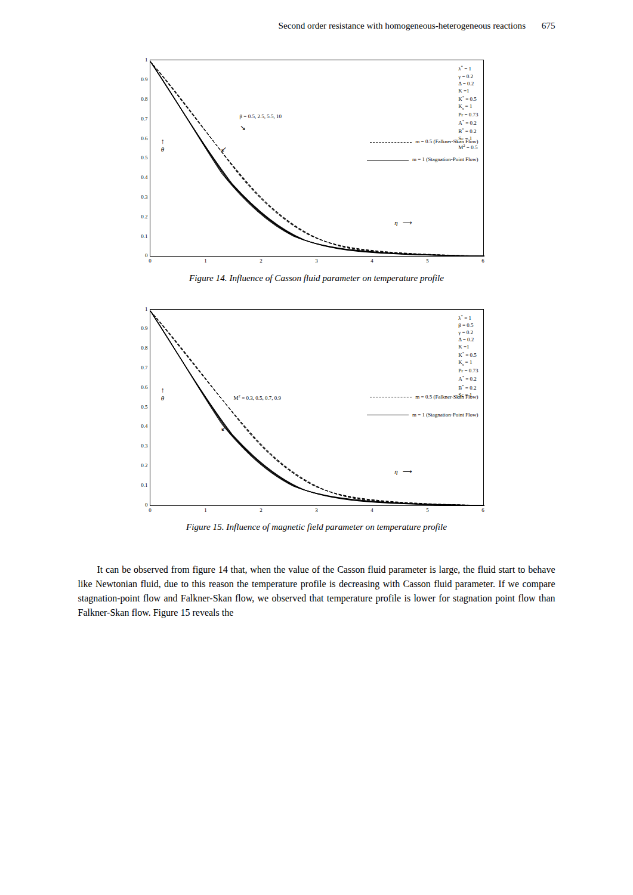Second order resistance with homogeneous-heterogeneous reactions 675
1 0.9 0.8 0.7 0.6 0.5 0.4 0.3 0.2 0.1 0
0 1 2 3 4 5 6
↑ θ
η ⟶
λ* = 1
γ = 0.2
Δ = 0.2
K =1
K* = 0.5
Ks = 1
Pr = 0.73
A* = 0.2
B* = 0.2
Sc = 1
M2 = 0.5
m = 0.5 (Falkner-Skan Flow)
m = 1 (Stagnation-Point Flow)
β = 0.5, 2.5, 5.5, 10
↘
↙
Figure 14. Influence of Casson fluid parameter on temperature profile
1 0.9 0.8 0.7 0.6 0.5 0.4 0.3 0.2 0.1 0
0 1 2 3 4 5 6
↑ θ
η ⟶
λ* = 1
β = 0.5
γ = 0.2
Δ = 0.2
K =1
K* = 0.5
Ks = 1
Pr = 0.73
A* = 0.2
B* = 0.2
Sc = 1
m = 0.5 (Falkner-Skan Flow)
m = 1 (Stagnation-Point Flow)
M2 = 0.3, 0.5, 0.7, 0.9
↙
Figure 15. Influence of magnetic field parameter on temperature profile
It can be observed from figure 14 that, when the value of the Casson fluid parameter is large, the fluid start to behave like Newtonian fluid, due to this reason the temperature profile is decreasing with Casson fluid parameter. If we compare stagnation-point flow and Falkner-Skan flow, we observed that temperature profile is lower for stagnation point flow than Falkner-Skan flow. Figure 15 reveals the